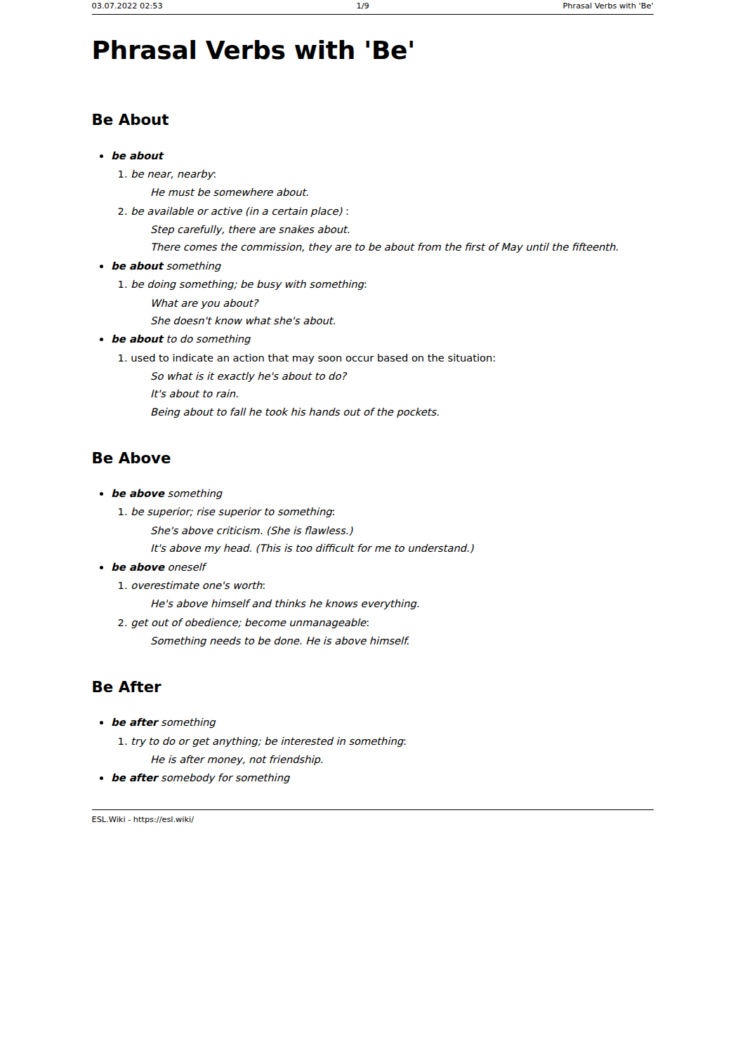03.07.2022 02:53
1/9
Phrasal Verbs with 'Be'
Phrasal Verbs with 'Be'
Be About
be about
be near, nearby:
He must be somewhere about.
be available or active (in a certain place) :
Step carefully, there are snakes about.
There comes the commission, they are to be about from the first of May until the fifteenth.
be about something
be doing something; be busy with something:
What are you about?
She doesn't know what she's about.
be about to do something
used to indicate an action that may soon occur based on the situation:
So what is it exactly he's about to do?
It's about to rain.
Being about to fall he took his hands out of the pockets.
Be Above
be above something
be superior; rise superior to something:
She's above criticism. (She is flawless.)
It's above my head. (This is too difficult for me to understand.)
be above oneself
overestimate one's worth:
He's above himself and thinks he knows everything.
get out of obedience; become unmanageable:
Something needs to be done. He is above himself.
Be After
be after something
try to do or get anything; be interested in something:
He is after money, not friendship.
be after somebody for something
ESL.Wiki - https://esl.wiki/